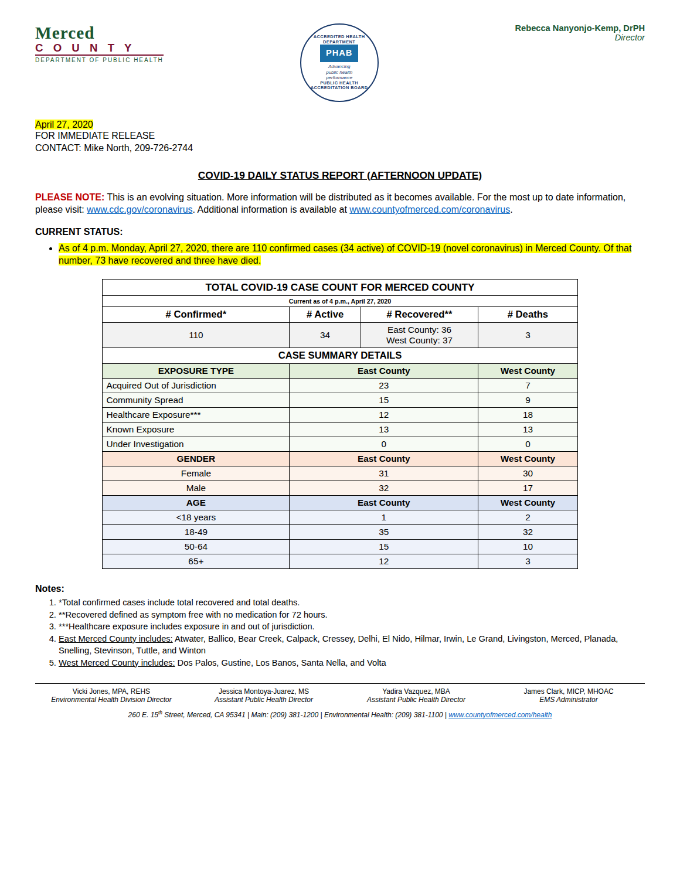Merced
C O U N T Y
DEPARTMENT OF PUBLIC HEALTH
ACCREDITED HEALTH DEPARTMENT
PHAB
Advancing
public health
performance
PUBLIC HEALTH ACCREDITATION BOARD
Rebecca Nanyonjo-Kemp, DrPH
Director
April 27, 2020
FOR IMMEDIATE RELEASE
CONTACT: Mike North, 209-726-2744
COVID-19 DAILY STATUS REPORT (AFTERNOON UPDATE)
PLEASE NOTE: This is an evolving situation. More information will be distributed as it becomes available. For the most up to date information, please visit: www.cdc.gov/coronavirus. Additional information is available at www.countyofmerced.com/coronavirus.
CURRENT STATUS:
As of 4 p.m. Monday, April 27, 2020, there are 110 confirmed cases (34 active) of COVID-19 (novel coronavirus) in Merced County. Of that number, 73 have recovered and three have died.
| TOTAL COVID-19 CASE COUNT FOR MERCED COUNTY |
| Current as of 4 p.m., April 27, 2020 |
| # Confirmed* | # Active | # Recovered** | # Deaths |
| 110 | 34 | East County: 36 West County: 37 | 3 |
| CASE SUMMARY DETAILS |
| EXPOSURE TYPE | East County | West County |
| Acquired Out of Jurisdiction | 23 | 7 |
| Community Spread | 15 | 9 |
| Healthcare Exposure*** | 12 | 18 |
| Known Exposure | 13 | 13 |
| Under Investigation | 0 | 0 |
| GENDER | East County | West County |
| Female | 31 | 30 |
| Male | 32 | 17 |
| AGE | East County | West County |
| <18 years | 1 | 2 |
| 18-49 | 35 | 32 |
| 50-64 | 15 | 10 |
| 65+ | 12 | 3 |
Notes:
*Total confirmed cases include total recovered and total deaths.
**Recovered defined as symptom free with no medication for 72 hours.
***Healthcare exposure includes exposure in and out of jurisdiction.
East Merced County includes: Atwater, Ballico, Bear Creek, Calpack, Cressey, Delhi, El Nido, Hilmar, Irwin, Le Grand, Livingston, Merced, Planada, Snelling, Stevinson, Tuttle, and Winton
West Merced County includes: Dos Palos, Gustine, Los Banos, Santa Nella, and Volta
Vicki Jones, MPA, REHS
Environmental Health Division Director
Jessica Montoya-Juarez, MS
Assistant Public Health Director
Yadira Vazquez, MBA
Assistant Public Health Director
James Clark, MICP, MHOAC
EMS Administrator
260 E. 15th Street, Merced, CA 95341 | Main: (209) 381-1200 | Environmental Health: (209) 381-1100 | www.countyofmerced.com/health